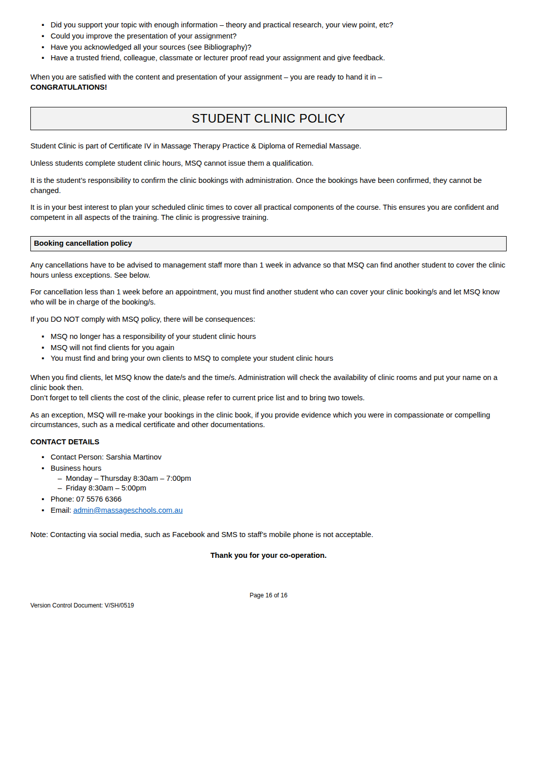Did you support your topic with enough information – theory and practical research, your view point, etc?
Could you improve the presentation of your assignment?
Have you acknowledged all your sources (see Bibliography)?
Have a trusted friend, colleague, classmate or lecturer proof read your assignment and give feedback.
When you are satisfied with the content and presentation of your assignment – you are ready to hand it in –
CONGRATULATIONS!
STUDENT CLINIC POLICY
Student Clinic is part of Certificate IV in Massage Therapy Practice & Diploma of Remedial Massage.
Unless students complete student clinic hours, MSQ cannot issue them a qualification.
It is the student’s responsibility to confirm the clinic bookings with administration. Once the bookings have been confirmed, they cannot be changed.
It is in your best interest to plan your scheduled clinic times to cover all practical components of the course. This ensures you are confident and competent in all aspects of the training. The clinic is progressive training.
Booking cancellation policy
Any cancellations have to be advised to management staff more than 1 week in advance so that MSQ can find another student to cover the clinic hours unless exceptions. See below.
For cancellation less than 1 week before an appointment, you must find another student who can cover your clinic booking/s and let MSQ know who will be in charge of the booking/s.
If you DO NOT comply with MSQ policy, there will be consequences:
MSQ no longer has a responsibility of your student clinic hours
MSQ will not find clients for you again
You must find and bring your own clients to MSQ to complete your student clinic hours
When you find clients, let MSQ know the date/s and the time/s. Administration will check the availability of clinic rooms and put your name on a clinic book then.
Don’t forget to tell clients the cost of the clinic, please refer to current price list and to bring two towels.
As an exception, MSQ will re-make your bookings in the clinic book, if you provide evidence which you were in compassionate or compelling circumstances, such as a medical certificate and other documentations.
CONTACT DETAILS
Contact Person: Sarshia Martinov
Business hours
Monday – Thursday 8:30am – 7:00pm
Friday 8:30am – 5:00pm
Phone: 07 5576 6366
Email: admin@massageschools.com.au
Note: Contacting via social media, such as Facebook and SMS to staff’s mobile phone is not acceptable.
Thank you for your co-operation.
Page 16 of 16
Version Control Document: V/SH/0519